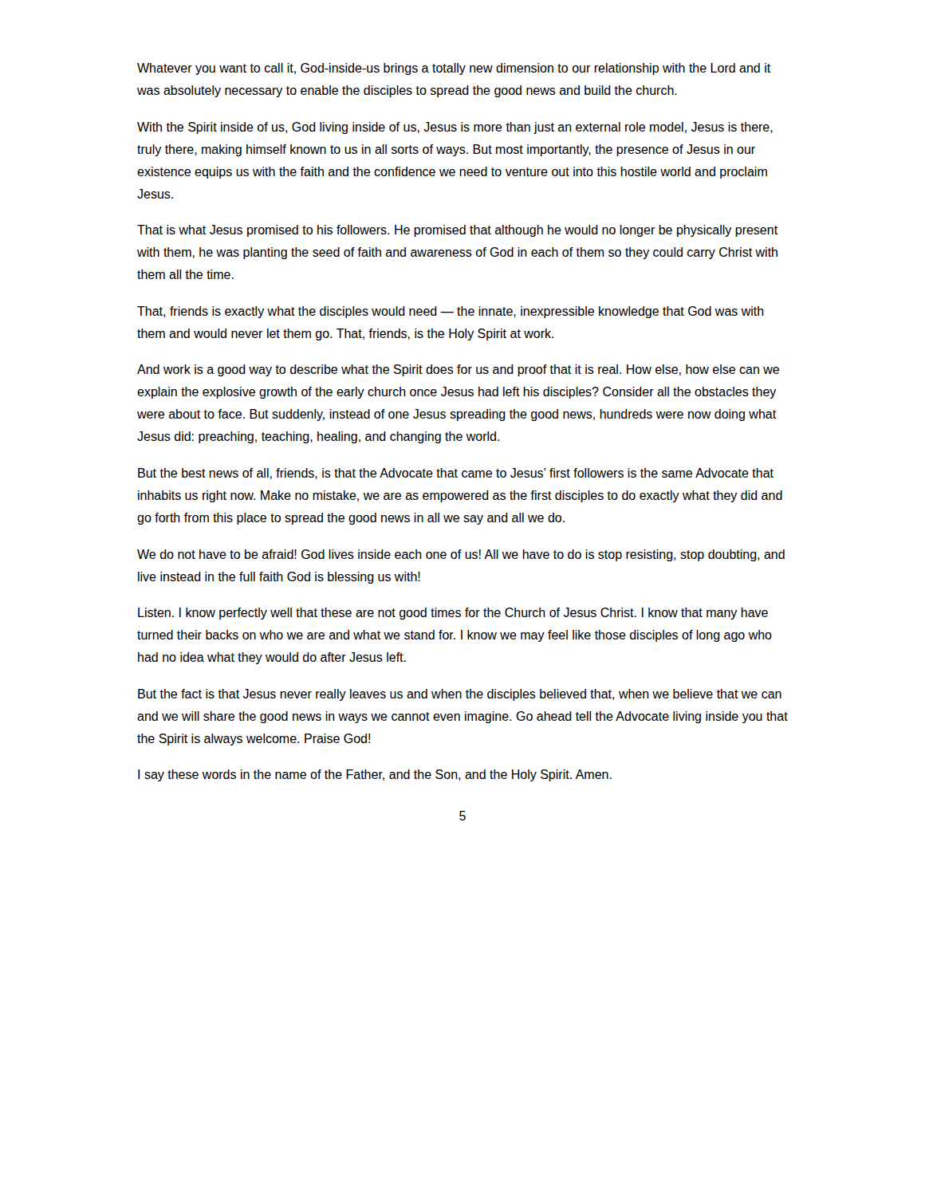Whatever you want to call it, God-inside-us brings a totally new dimension to our relationship with the Lord and it was absolutely necessary to enable the disciples to spread the good news and build the church.
With the Spirit inside of us, God living inside of us, Jesus is more than just an external role model, Jesus is there, truly there, making himself known to us in all sorts of ways. But most importantly, the presence of Jesus in our existence equips us with the faith and the confidence we need to venture out into this hostile world and proclaim Jesus.
That is what Jesus promised to his followers. He promised that although he would no longer be physically present with them, he was planting the seed of faith and awareness of God in each of them so they could carry Christ with them all the time.
That, friends is exactly what the disciples would need — the innate, inexpressible knowledge that God was with them and would never let them go. That, friends, is the Holy Spirit at work.
And work is a good way to describe what the Spirit does for us and proof that it is real. How else, how else can we explain the explosive growth of the early church once Jesus had left his disciples? Consider all the obstacles they were about to face. But suddenly, instead of one Jesus spreading the good news, hundreds were now doing what Jesus did: preaching, teaching, healing, and changing the world.
But the best news of all, friends, is that the Advocate that came to Jesus’ first followers is the same Advocate that inhabits us right now. Make no mistake, we are as empowered as the first disciples to do exactly what they did and go forth from this place to spread the good news in all we say and all we do.
We do not have to be afraid! God lives inside each one of us! All we have to do is stop resisting, stop doubting, and live instead in the full faith God is blessing us with!
Listen. I know perfectly well that these are not good times for the Church of Jesus Christ. I know that many have turned their backs on who we are and what we stand for. I know we may feel like those disciples of long ago who had no idea what they would do after Jesus left.
But the fact is that Jesus never really leaves us and when the disciples believed that, when we believe that we can and we will share the good news in ways we cannot even imagine. Go ahead tell the Advocate living inside you that the Spirit is always welcome. Praise God!
I say these words in the name of the Father, and the Son, and the Holy Spirit. Amen.
5